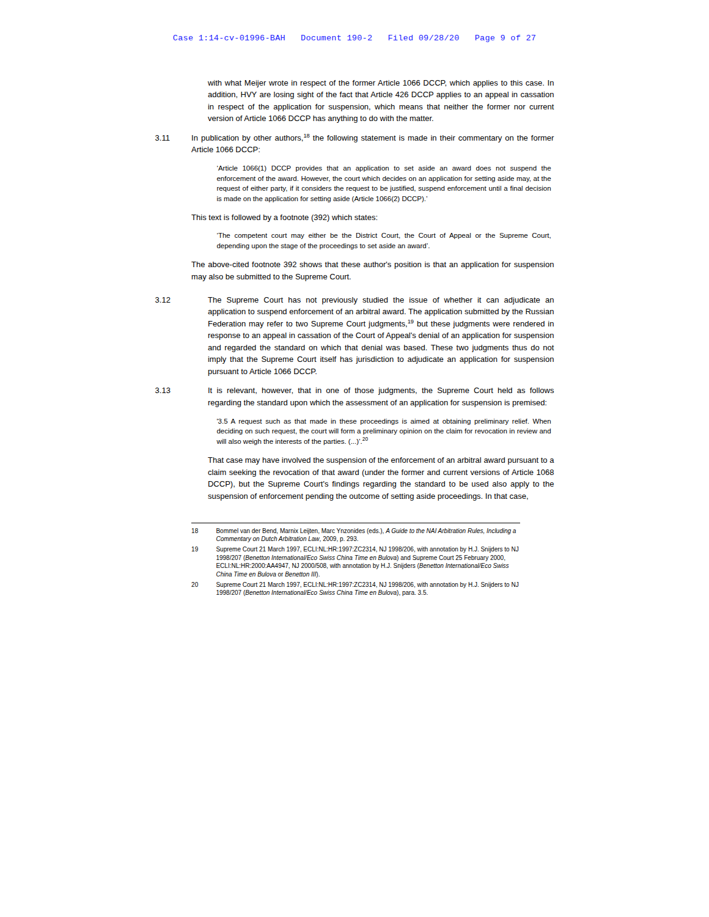Case 1:14-cv-01996-BAH Document 190-2 Filed 09/28/20 Page 9 of 27
with what Meijer wrote in respect of the former Article 1066 DCCP, which applies to this case. In addition, HVY are losing sight of the fact that Article 426 DCCP applies to an appeal in cassation in respect of the application for suspension, which means that neither the former nor current version of Article 1066 DCCP has anything to do with the matter.
3.11
In publication by other authors,18 the following statement is made in their commentary on the former Article 1066 DCCP:
‘Article 1066(1) DCCP provides that an application to set aside an award does not suspend the enforcement of the award. However, the court which decides on an application for setting aside may, at the request of either party, if it considers the request to be justified, suspend enforcement until a final decision is made on the application for setting aside (Article 1066(2) DCCP).’
This text is followed by a footnote (392) which states:
‘The competent court may either be the District Court, the Court of Appeal or the Supreme Court, depending upon the stage of the proceedings to set aside an award’.
The above-cited footnote 392 shows that these author's position is that an application for suspension may also be submitted to the Supreme Court.
3.12
The Supreme Court has not previously studied the issue of whether it can adjudicate an application to suspend enforcement of an arbitral award. The application submitted by the Russian Federation may refer to two Supreme Court judgments,19 but these judgments were rendered in response to an appeal in cassation of the Court of Appeal's denial of an application for suspension and regarded the standard on which that denial was based. These two judgments thus do not imply that the Supreme Court itself has jurisdiction to adjudicate an application for suspension pursuant to Article 1066 DCCP.
3.13
It is relevant, however, that in one of those judgments, the Supreme Court held as follows regarding the standard upon which the assessment of an application for suspension is premised:
'3.5 A request such as that made in these proceedings is aimed at obtaining preliminary relief. When deciding on such request, the court will form a preliminary opinion on the claim for revocation in review and will also weigh the interests of the parties. (...)’.20
That case may have involved the suspension of the enforcement of an arbitral award pursuant to a claim seeking the revocation of that award (under the former and current versions of Article 1068 DCCP), but the Supreme Court's findings regarding the standard to be used also apply to the suspension of enforcement pending the outcome of setting aside proceedings. In that case,
18
Bommel van der Bend, Marnix Leijten, Marc Ynzonides (eds.), A Guide to the NAI Arbitration Rules, Including a Commentary on Dutch Arbitration Law, 2009, p. 293.
19
Supreme Court 21 March 1997, ECLI:NL:HR:1997:ZC2314, NJ 1998/206, with annotation by H.J. Snijders to NJ 1998/207 (Benetton International/Eco Swiss China Time en Bulova) and Supreme Court 25 February 2000, ECLI:NL:HR:2000:AA4947, NJ 2000/508, with annotation by H.J. Snijders (Benetton International/Eco Swiss China Time en Bulova or Benetton III).
20
Supreme Court 21 March 1997, ECLI:NL:HR:1997:ZC2314, NJ 1998/206, with annotation by H.J. Snijders to NJ 1998/207 (Benetton International/Eco Swiss China Time en Bulova), para. 3.5.